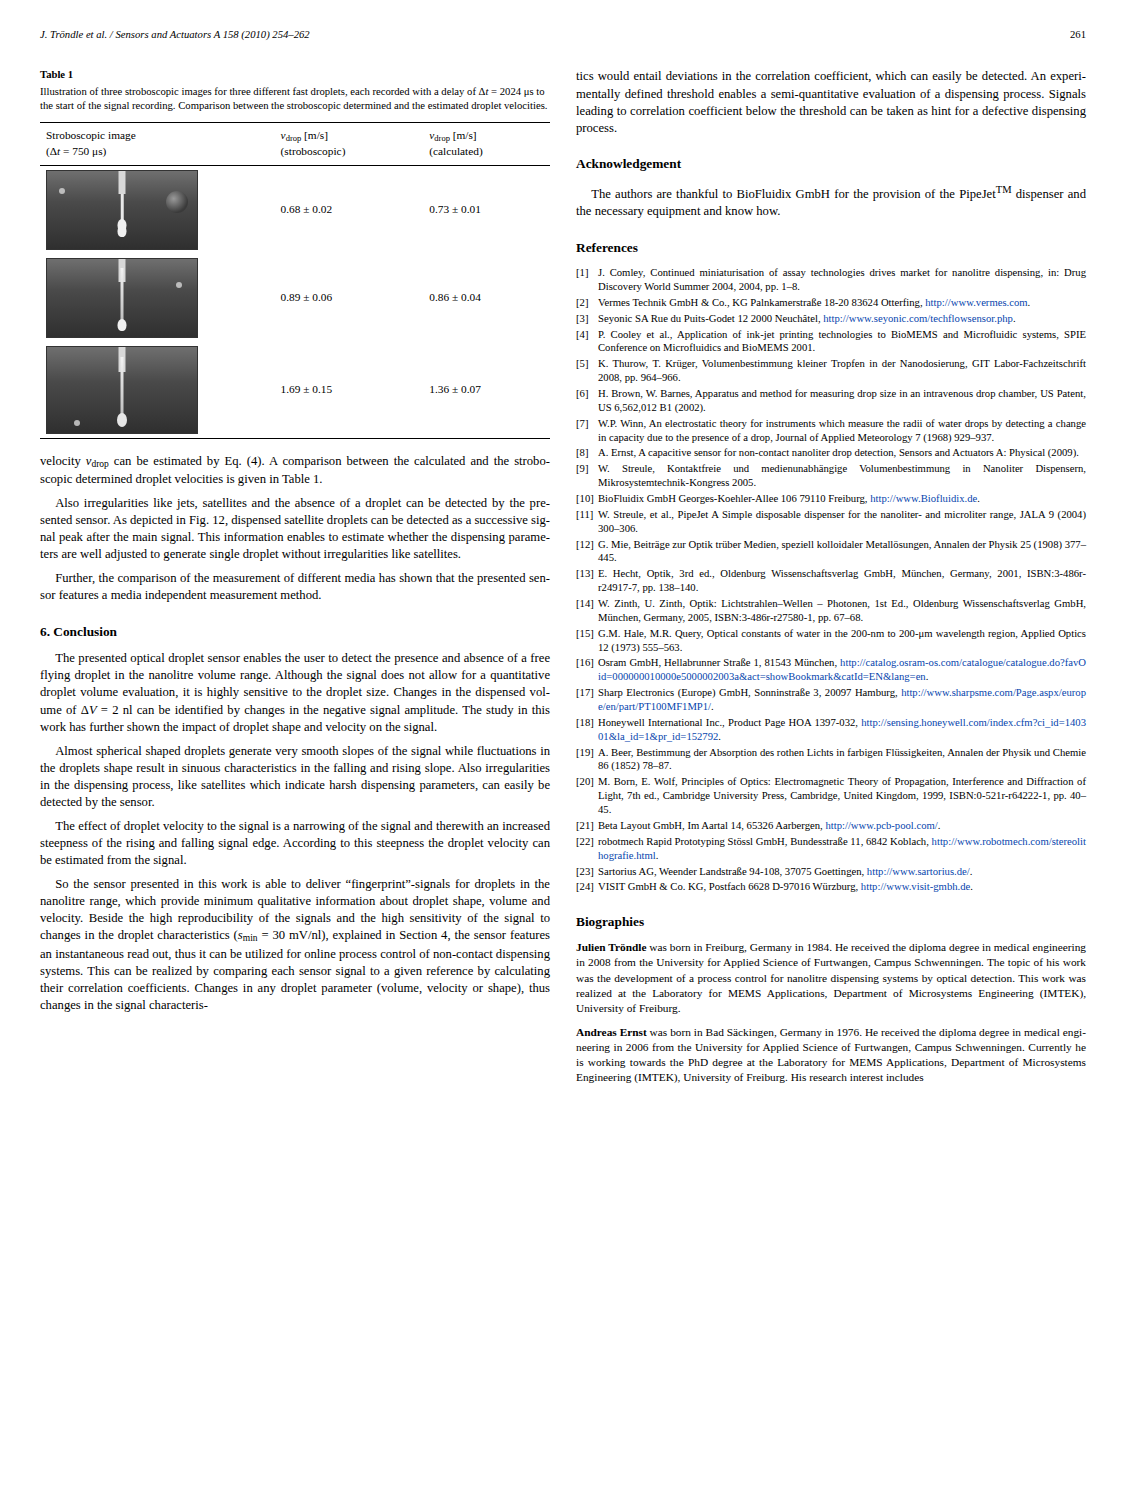J. Tröndle et al. / Sensors and Actuators A 158 (2010) 254–262 261
Table 1 Illustration of three stroboscopic images for three different fast droplets, each recorded with a delay of Δt = 2024 μs to the start of the signal recording. Comparison between the stroboscopic determined and the estimated droplet velocities.
| Stroboscopic image (Δ t = 750 μs) | v drop [m/s] (stroboscopic) | v drop [m/s] (calculated) |
| --- | --- | --- |
| | 0.68 ± 0.02 | 0.73 ± 0.01 |
| | 0.89 ± 0.06 | 0.86 ± 0.04 |
| | 1.69 ± 0.15 | 1.36 ± 0.07 |
velocity vdrop can be estimated by Eq. (4). A comparison between the calculated and the stroboscopic determined droplet velocities is given in Table 1.
Also irregularities like jets, satellites and the absence of a droplet can be detected by the presented sensor. As depicted in Fig. 12, dispensed satellite droplets can be detected as a successive signal peak after the main signal. This information enables to estimate whether the dispensing parameters are well adjusted to generate single droplet without irregularities like satellites.
Further, the comparison of the measurement of different media has shown that the presented sensor features a media independent measurement method.
6. Conclusion
The presented optical droplet sensor enables the user to detect the presence and absence of a free flying droplet in the nanolitre volume range. Although the signal does not allow for a quantitative droplet volume evaluation, it is highly sensitive to the droplet size. Changes in the dispensed volume of ΔV = 2 nl can be identified by changes in the negative signal amplitude. The study in this work has further shown the impact of droplet shape and velocity on the signal.
Almost spherical shaped droplets generate very smooth slopes of the signal while fluctuations in the droplets shape result in sinuous characteristics in the falling and rising slope. Also irregularities in the dispensing process, like satellites which indicate harsh dispensing parameters, can easily be detected by the sensor.
The effect of droplet velocity to the signal is a narrowing of the signal and therewith an increased steepness of the rising and falling signal edge. According to this steepness the droplet velocity can be estimated from the signal.
So the sensor presented in this work is able to deliver “fingerprint”-signals for droplets in the nanolitre range, which provide minimum qualitative information about droplet shape, volume and velocity. Beside the high reproducibility of the signals and the high sensitivity of the signal to changes in the droplet characteristics (smin = 30 mV/nl), explained in Section 4, the sensor features an instantaneous read out, thus it can be utilized for online process control of non-contact dispensing systems. This can be realized by comparing each sensor signal to a given reference by calculating their correlation coefficients. Changes in any droplet parameter (volume, velocity or shape), thus changes in the signal characteris-
tics would entail deviations in the correlation coefficient, which can easily be detected. An experimentally defined threshold enables a semi-quantitative evaluation of a dispensing process. Signals leading to correlation coefficient below the threshold can be taken as hint for a defective dispensing process.
Acknowledgement
The authors are thankful to BioFluidix GmbH for the provision of the PipeJetTM dispenser and the necessary equipment and know how.
References
J. Comley, Continued miniaturisation of assay technologies drives market for nanolitre dispensing, in: Drug Discovery World Summer 2004, 2004, pp. 1–8.
Vermes Technik GmbH & Co., KG Palnkamerstraße 18-20 83624 Otterfing, http://www.vermes.com.
Seyonic SA Rue du Puits-Godet 12 2000 Neuchâtel, http://www.seyonic.com/techflowsensor.php.
P. Cooley et al., Application of ink-jet printing technologies to BioMEMS and Microfluidic systems, SPIE Conference on Microfluidics and BioMEMS 2001.
K. Thurow, T. Krüger, Volumenbestimmung kleiner Tropfen in der Nanodosierung, GIT Labor-Fachzeitschrift 2008, pp. 964–966.
H. Brown, W. Barnes, Apparatus and method for measuring drop size in an intravenous drop chamber, US Patent, US 6,562,012 B1 (2002).
W.P. Winn, An electrostatic theory for instruments which measure the radii of water drops by detecting a change in capacity due to the presence of a drop, Journal of Applied Meteorology 7 (1968) 929–937.
A. Ernst, A capacitive sensor for non-contact nanoliter drop detection, Sensors and Actuators A: Physical (2009).
W. Streule, Kontaktfreie und medienunabhängige Volumenbestimmung in Nanoliter Dispensern, Mikrosystemtechnik-Kongress 2005.
BioFluidix GmbH Georges-Koehler-Allee 106 79110 Freiburg, http://www.Biofluidix.de.
W. Streule, et al., PipeJet A Simple disposable dispenser for the nanoliter- and microliter range, JALA 9 (2004) 300–306.
G. Mie, Beiträge zur Optik trüber Medien, speziell kolloidaler Metallösungen, Annalen der Physik 25 (1908) 377–445.
E. Hecht, Optik, 3rd ed., Oldenburg Wissenschaftsverlag GmbH, München, Germany, 2001, ISBN:3-486r-r24917-7, pp. 138–140.
W. Zinth, U. Zinth, Optik: Lichtstrahlen–Wellen – Photonen, 1st Ed., Oldenburg Wissenschaftsverlag GmbH, München, Germany, 2005, ISBN:3-486r-r27580-1, pp. 67–68.
G.M. Hale, M.R. Query, Optical constants of water in the 200-nm to 200-μm wavelength region, Applied Optics 12 (1973) 555–563.
Osram GmbH, Hellabrunner Straße 1, 81543 München, http://catalog.osram-os.com/catalogue/catalogue.do?favOid=000000010000e5000002003a&act=showBookmark&catId=EN&lang=en.
Sharp Electronics (Europe) GmbH, Sonninstraße 3, 20097 Hamburg, http://www.sharpsme.com/Page.aspx/europe/en/part/PT100MF1MP1/.
Honeywell International Inc., Product Page HOA 1397-032, http://sensing.honeywell.com/index.cfm?ci_id=140301&la_id=1&pr_id=152792.
A. Beer, Bestimmung der Absorption des rothen Lichts in farbigen Flüssigkeiten, Annalen der Physik und Chemie 86 (1852) 78–87.
M. Born, E. Wolf, Principles of Optics: Electromagnetic Theory of Propagation, Interference and Diffraction of Light, 7th ed., Cambridge University Press, Cambridge, United Kingdom, 1999, ISBN:0-521r-r64222-1, pp. 40–45.
Beta Layout GmbH, Im Aartal 14, 65326 Aarbergen, http://www.pcb-pool.com/.
robotmech Rapid Prototyping Stössl GmbH, Bundesstraße 11, 6842 Koblach, http://www.robotmech.com/stereolithografie.html.
Sartorius AG, Weender Landstraße 94-108, 37075 Goettingen, http://www.sartorius.de/.
VISIT GmbH & Co. KG, Postfach 6628 D-97016 Würzburg, http://www.visit-gmbh.de.
Biographies
Julien Tröndle was born in Freiburg, Germany in 1984. He received the diploma degree in medical engineering in 2008 from the University for Applied Science of Furtwangen, Campus Schwenningen. The topic of his work was the development of a process control for nanolitre dispensing systems by optical detection. This work was realized at the Laboratory for MEMS Applications, Department of Microsystems Engineering (IMTEK), University of Freiburg.
Andreas Ernst was born in Bad Säckingen, Germany in 1976. He received the diploma degree in medical engineering in 2006 from the University for Applied Science of Furtwangen, Campus Schwenningen. Currently he is working towards the PhD degree at the Laboratory for MEMS Applications, Department of Microsystems Engineering (IMTEK), University of Freiburg. His research interest includes